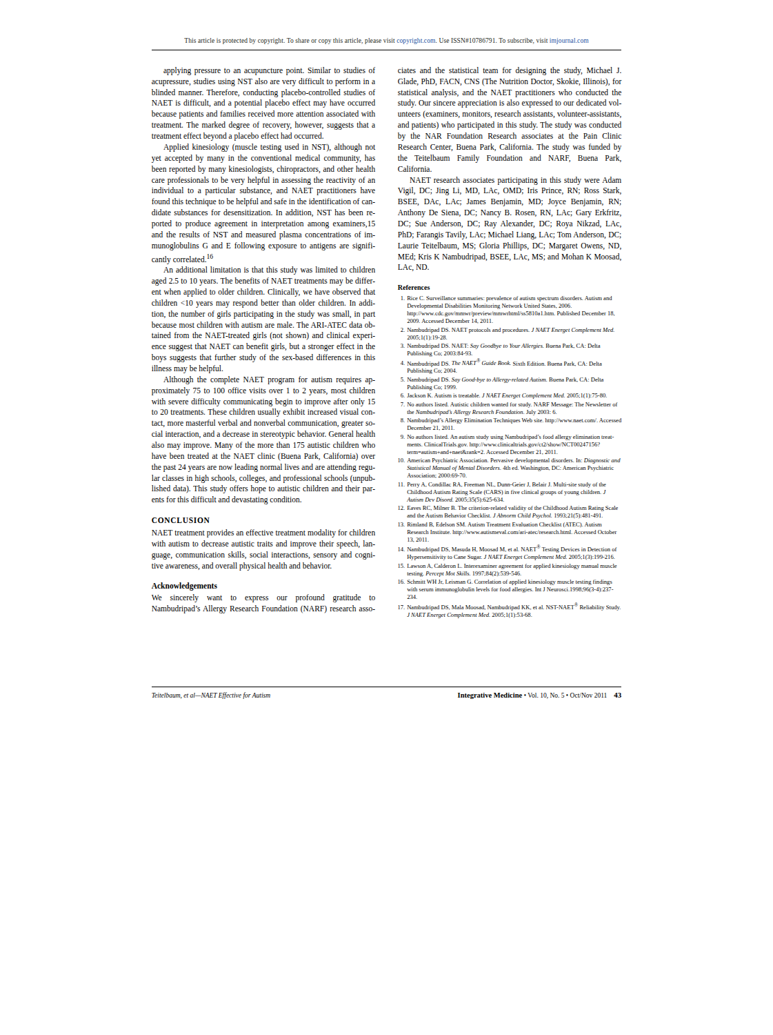This article is protected by copyright. To share or copy this article, please visit copyright.com. Use ISSN#10786791. To subscribe, visit imjournal.com
applying pressure to an acupuncture point. Similar to studies of acupressure, studies using NST also are very difficult to perform in a blinded manner. Therefore, conducting placebo-controlled studies of NAET is difficult, and a potential placebo effect may have occurred because patients and families received more attention associated with treatment. The marked degree of recovery, however, suggests that a treatment effect beyond a placebo effect had occurred.
Applied kinesiology (muscle testing used in NST), although not yet accepted by many in the conventional medical community, has been reported by many kinesiologists, chiropractors, and other health care professionals to be very helpful in assessing the reactivity of an individual to a particular substance, and NAET practitioners have found this technique to be helpful and safe in the identification of candidate substances for desensitization. In addition, NST has been reported to produce agreement in interpretation among examiners,15 and the results of NST and measured plasma concentrations of immunoglobulins G and E following exposure to antigens are significantly correlated.16
An additional limitation is that this study was limited to children aged 2.5 to 10 years. The benefits of NAET treatments may be different when applied to older children. Clinically, we have observed that children <10 years may respond better than older children. In addition, the number of girls participating in the study was small, in part because most children with autism are male. The ARI-ATEC data obtained from the NAET-treated girls (not shown) and clinical experience suggest that NAET can benefit girls, but a stronger effect in the boys suggests that further study of the sex-based differences in this illness may be helpful.
Although the complete NAET program for autism requires approximately 75 to 100 office visits over 1 to 2 years, most children with severe difficulty communicating begin to improve after only 15 to 20 treatments. These children usually exhibit increased visual contact, more masterful verbal and nonverbal communication, greater social interaction, and a decrease in stereotypic behavior. General health also may improve. Many of the more than 175 autistic children who have been treated at the NAET clinic (Buena Park, California) over the past 24 years are now leading normal lives and are attending regular classes in high schools, colleges, and professional schools (unpublished data). This study offers hope to autistic children and their parents for this difficult and devastating condition.
CONCLUSION
NAET treatment provides an effective treatment modality for children with autism to decrease autistic traits and improve their speech, language, communication skills, social interactions, sensory and cognitive awareness, and overall physical health and behavior.
Acknowledgements
We sincerely want to express our profound gratitude to Nambudripad’s Allergy Research Foundation (NARF) research associates and the statistical team for designing the study, Michael J. Glade, PhD, FACN, CNS (The Nutrition Doctor, Skokie, Illinois), for statistical analysis, and the NAET practitioners who conducted the study. Our sincere appreciation is also expressed to our dedicated volunteers (examiners, monitors, research assistants, volunteer-assistants, and patients) who participated in this study. The study was conducted by the NAR Foundation Research associates at the Pain Clinic Research Center, Buena Park, California. The study was funded by the Teitelbaum Family Foundation and NARF, Buena Park, California.
NAET research associates participating in this study were Adam Vigil, DC; Jing Li, MD, LAc, OMD; Iris Prince, RN; Ross Stark, BSEE, DAc, LAc; James Benjamin, MD; Joyce Benjamin, RN; Anthony De Siena, DC; Nancy B. Rosen, RN, LAc; Gary Erkfritz, DC; Sue Anderson, DC; Ray Alexander, DC; Roya Nikzad, LAc, PhD; Farangis Tavily, LAc; Michael Liang, LAc; Tom Anderson, DC; Laurie Teitelbaum, MS; Gloria Phillips, DC; Margaret Owens, ND, MEd; Kris K Nambudripad, BSEE, LAc, MS; and Mohan K Moosad, LAc, ND.
References
Rice C. Surveillance summaries: prevalence of autism spectrum disorders. Autism and Developmental Disabilities Monitoring Network United States, 2006. http://www.cdc.gov/mmwr/preview/mmwrhtml/ss5810a1.htm. Published December 18, 2009. Accessed December 14, 2011.
Nambudripad DS. NAET protocols and procedures. J NAET Energet Complement Med. 2005;1(1):19-28.
Nambudripad DS. NAET: Say Goodbye to Your Allergies. Buena Park, CA: Delta Publishing Co; 2003:84-93.
Nambudripad DS. The NAET® Guide Book. Sixth Edition. Buena Park, CA: Delta Publishing Co; 2004.
Nambudripad DS. Say Good-bye to Allergy-related Autism. Buena Park, CA: Delta Publishing Co; 1999.
Jackson K. Autism is treatable. J NAET Energet Complement Med. 2005;1(1):75-80.
No authors listed. Autistic children wanted for study. NARF Message: The Newsletter of the Nambudripad’s Allergy Research Foundation. July 2003: 6.
Nambudripad’s Allergy Elimination Techniques Web site. http://www.naet.com/. Accessed December 21, 2011.
No authors listed. An autism study using Nambudripad’s food allergy elimination treatments. ClinicalTrials.gov. http://www.clinicaltrials.gov/ct2/show/NCT00247156?term=autism+and+naet&rank=2. Accessed December 21, 2011.
American Psychiatric Association. Pervasive developmental disorders. In: Diagnostic and Statistical Manual of Mental Disorders. 4th ed. Washington, DC: American Psychiatric Association; 2000:69-70.
Perry A, Condillac RA, Freeman NL, Dunn-Geier J, Belair J. Multi-site study of the Childhood Autism Rating Scale (CARS) in five clinical groups of young children. J Autism Dev Disord. 2005;35(5):625-634.
Eaves RC, Milner B. The criterion-related validity of the Childhood Autism Rating Scale and the Autism Behavior Checklist. J Abnorm Child Psychol. 1993;21(5):481-491.
Rimland B, Edelson SM. Autism Treatment Evaluation Checklist (ATEC). Autism Research Institute. http://www.autismeval.com/ari-atec/research.html. Accessed October 13, 2011.
Nambudripad DS, Masuda H, Moosad M, et al. NAET® Testing Devices in Detection of Hypersensitivity to Cane Sugar. J NAET Energet Complement Med. 2005;1(3):199-216.
Lawson A, Calderon L. Interexaminer agreement for applied kinesiology manual muscle testing. Percept Mot Skills. 1997;84(2):539-546.
Schmitt WH Jr, Leisman G. Correlation of applied kinesiology muscle testing findings with serum immunoglobulin levels for food allergies. Int J Neurosci.1998;96(3-4):237-234.
Nambudripad DS, Mala Moosad, Nambudripad KK, et al. NST-NAET® Reliability Study. J NAET Energet Complement Med. 2005;1(1):53-68.
Teitelbaum, et al—NAET Effective for Autism
Integrative Medicine • Vol. 10, No. 5 • Oct/Nov 201143